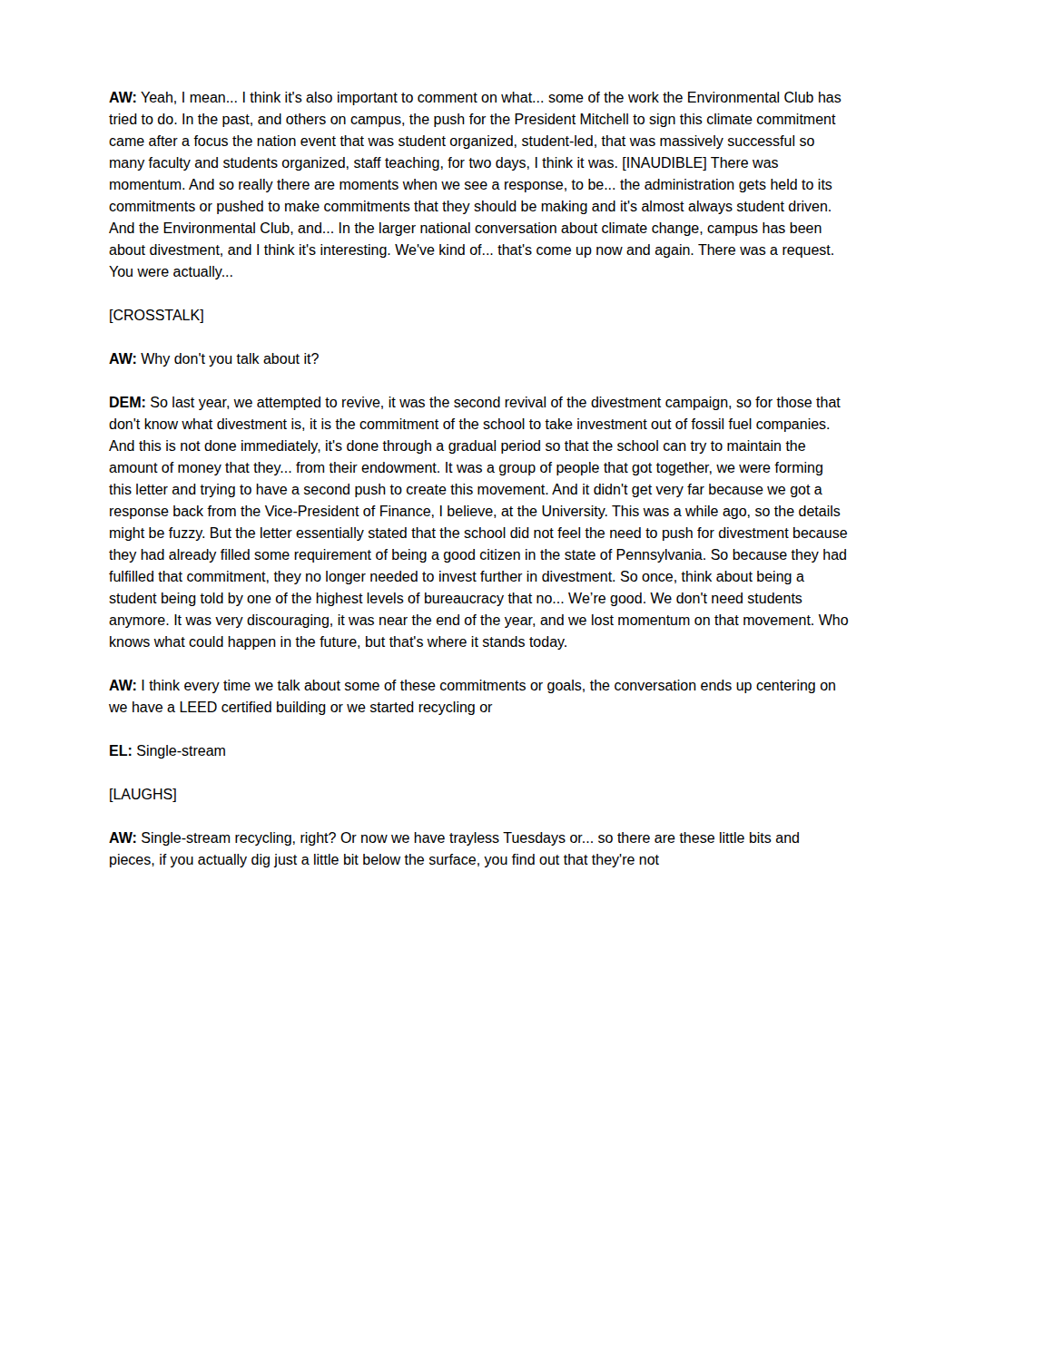AW: Yeah, I mean... I think it's also important to comment on what... some of the work the Environmental Club has tried to do. In the past, and others on campus, the push for the President Mitchell to sign this climate commitment came after a focus the nation event that was student organized, student-led, that was massively successful so many faculty and students organized, staff teaching, for two days, I think it was. [INAUDIBLE] There was momentum. And so really there are moments when we see a response, to be... the administration gets held to its commitments or pushed to make commitments that they should be making and it's almost always student driven. And the Environmental Club, and... In the larger national conversation about climate change, campus has been about divestment, and I think it's interesting. We've kind of... that's come up now and again. There was a request. You were actually...
[CROSSTALK]
AW: Why don't you talk about it?
DEM: So last year, we attempted to revive, it was the second revival of the divestment campaign, so for those that don't know what divestment is, it is the commitment of the school to take investment out of fossil fuel companies. And this is not done immediately, it's done through a gradual period so that the school can try to maintain the amount of money that they... from their endowment. It was a group of people that got together, we were forming this letter and trying to have a second push to create this movement. And it didn't get very far because we got a response back from the Vice-President of Finance, I believe, at the University. This was a while ago, so the details might be fuzzy. But the letter essentially stated that the school did not feel the need to push for divestment because they had already filled some requirement of being a good citizen in the state of Pennsylvania. So because they had fulfilled that commitment, they no longer needed to invest further in divestment. So once, think about being a student being told by one of the highest levels of bureaucracy that no... We’re good. We don't need students anymore. It was very discouraging, it was near the end of the year, and we lost momentum on that movement. Who knows what could happen in the future, but that's where it stands today.
AW: I think every time we talk about some of these commitments or goals, the conversation ends up centering on we have a LEED certified building or we started recycling or
EL: Single-stream
[LAUGHS]
AW: Single-stream recycling, right? Or now we have trayless Tuesdays or... so there are these little bits and pieces, if you actually dig just a little bit below the surface, you find out that they're not